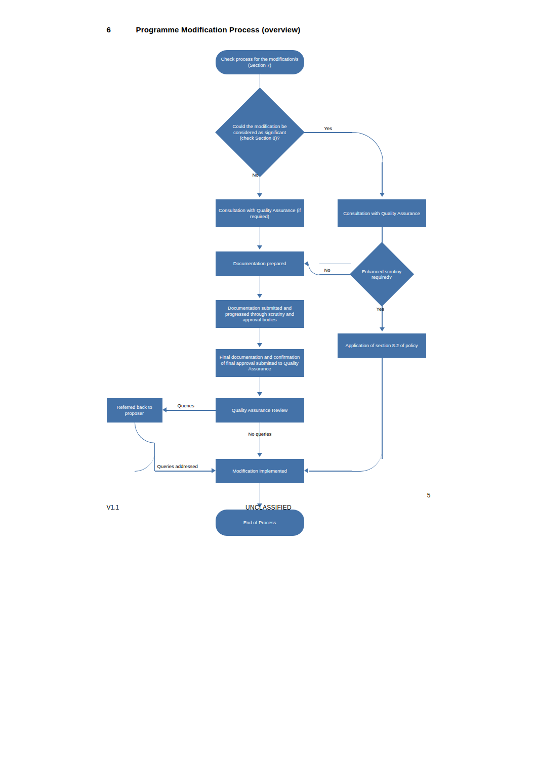6 Programme Modification Process (overview)
Check process for the modification/s (Section 7)
Could the modification be considered as significant (check Section 8)?
No
Yes
Consultation with Quality Assurance (if required)
Consultation with Quality Assurance
Documentation prepared
Enhanced scrutiny required?
No
Yes
Application of section 8.2 of policy
Documentation submitted and progressed through scrutiny and approval bodies
Final documentation and confirmation of final approval submitted to Quality Assurance
Quality Assurance Review
Referred back to proposer
Queries
No queries
Modification implemented
Queries addressed
End of Process
5
V1.1
UNCLASSIFIED